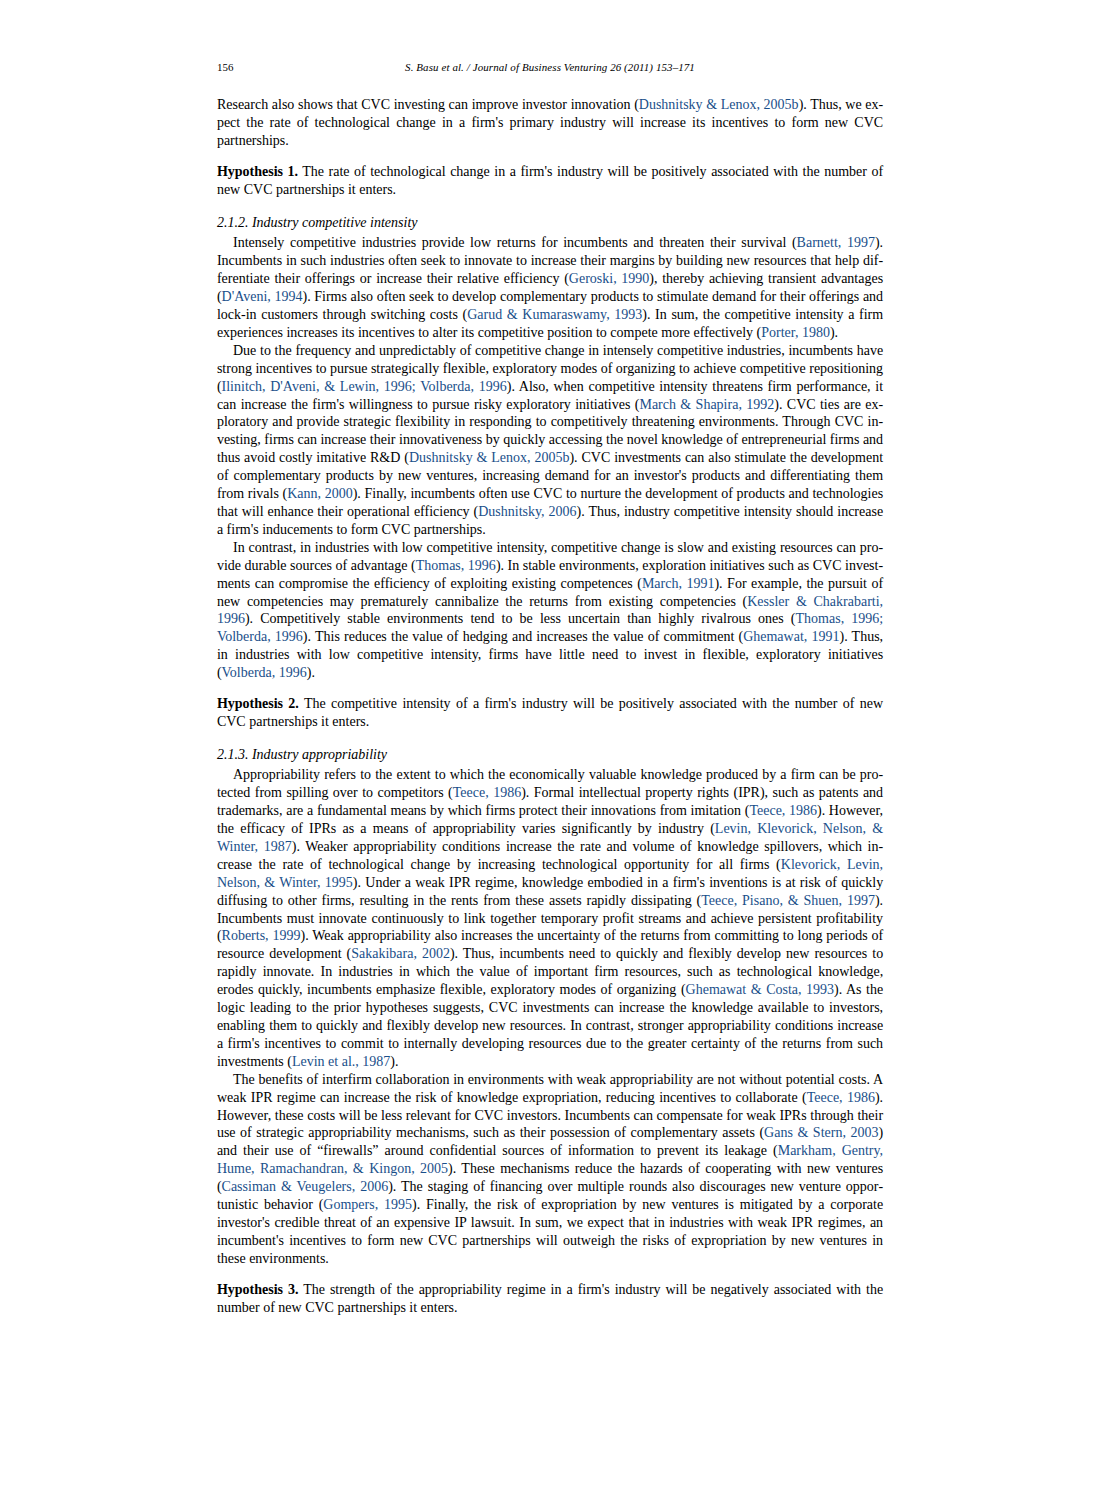156 S. Basu et al. / Journal of Business Venturing 26 (2011) 153–171
Research also shows that CVC investing can improve investor innovation (Dushnitsky & Lenox, 2005b). Thus, we expect the rate of technological change in a firm's primary industry will increase its incentives to form new CVC partnerships.
Hypothesis 1. The rate of technological change in a firm's industry will be positively associated with the number of new CVC partnerships it enters.
2.1.2. Industry competitive intensity
Intensely competitive industries provide low returns for incumbents and threaten their survival (Barnett, 1997). Incumbents in such industries often seek to innovate to increase their margins by building new resources that help differentiate their offerings or increase their relative efficiency (Geroski, 1990), thereby achieving transient advantages (D'Aveni, 1994). Firms also often seek to develop complementary products to stimulate demand for their offerings and lock-in customers through switching costs (Garud & Kumaraswamy, 1993). In sum, the competitive intensity a firm experiences increases its incentives to alter its competitive position to compete more effectively (Porter, 1980).
Due to the frequency and unpredictably of competitive change in intensely competitive industries, incumbents have strong incentives to pursue strategically flexible, exploratory modes of organizing to achieve competitive repositioning (Ilinitch, D'Aveni, & Lewin, 1996; Volberda, 1996). Also, when competitive intensity threatens firm performance, it can increase the firm's willingness to pursue risky exploratory initiatives (March & Shapira, 1992). CVC ties are exploratory and provide strategic flexibility in responding to competitively threatening environments. Through CVC investing, firms can increase their innovativeness by quickly accessing the novel knowledge of entrepreneurial firms and thus avoid costly imitative R&D (Dushnitsky & Lenox, 2005b). CVC investments can also stimulate the development of complementary products by new ventures, increasing demand for an investor's products and differentiating them from rivals (Kann, 2000). Finally, incumbents often use CVC to nurture the development of products and technologies that will enhance their operational efficiency (Dushnitsky, 2006). Thus, industry competitive intensity should increase a firm's inducements to form CVC partnerships.
In contrast, in industries with low competitive intensity, competitive change is slow and existing resources can provide durable sources of advantage (Thomas, 1996). In stable environments, exploration initiatives such as CVC investments can compromise the efficiency of exploiting existing competences (March, 1991). For example, the pursuit of new competencies may prematurely cannibalize the returns from existing competencies (Kessler & Chakrabarti, 1996). Competitively stable environments tend to be less uncertain than highly rivalrous ones (Thomas, 1996; Volberda, 1996). This reduces the value of hedging and increases the value of commitment (Ghemawat, 1991). Thus, in industries with low competitive intensity, firms have little need to invest in flexible, exploratory initiatives (Volberda, 1996).
Hypothesis 2. The competitive intensity of a firm's industry will be positively associated with the number of new CVC partnerships it enters.
2.1.3. Industry appropriability
Appropriability refers to the extent to which the economically valuable knowledge produced by a firm can be protected from spilling over to competitors (Teece, 1986). Formal intellectual property rights (IPR), such as patents and trademarks, are a fundamental means by which firms protect their innovations from imitation (Teece, 1986). However, the efficacy of IPRs as a means of appropriability varies significantly by industry (Levin, Klevorick, Nelson, & Winter, 1987). Weaker appropriability conditions increase the rate and volume of knowledge spillovers, which increase the rate of technological change by increasing technological opportunity for all firms (Klevorick, Levin, Nelson, & Winter, 1995). Under a weak IPR regime, knowledge embodied in a firm's inventions is at risk of quickly diffusing to other firms, resulting in the rents from these assets rapidly dissipating (Teece, Pisano, & Shuen, 1997). Incumbents must innovate continuously to link together temporary profit streams and achieve persistent profitability (Roberts, 1999). Weak appropriability also increases the uncertainty of the returns from committing to long periods of resource development (Sakakibara, 2002). Thus, incumbents need to quickly and flexibly develop new resources to rapidly innovate. In industries in which the value of important firm resources, such as technological knowledge, erodes quickly, incumbents emphasize flexible, exploratory modes of organizing (Ghemawat & Costa, 1993). As the logic leading to the prior hypotheses suggests, CVC investments can increase the knowledge available to investors, enabling them to quickly and flexibly develop new resources. In contrast, stronger appropriability conditions increase a firm's incentives to commit to internally developing resources due to the greater certainty of the returns from such investments (Levin et al., 1987).
The benefits of interfirm collaboration in environments with weak appropriability are not without potential costs. A weak IPR regime can increase the risk of knowledge expropriation, reducing incentives to collaborate (Teece, 1986). However, these costs will be less relevant for CVC investors. Incumbents can compensate for weak IPRs through their use of strategic appropriability mechanisms, such as their possession of complementary assets (Gans & Stern, 2003) and their use of “firewalls” around confidential sources of information to prevent its leakage (Markham, Gentry, Hume, Ramachandran, & Kingon, 2005). These mechanisms reduce the hazards of cooperating with new ventures (Cassiman & Veugelers, 2006). The staging of financing over multiple rounds also discourages new venture opportunistic behavior (Gompers, 1995). Finally, the risk of expropriation by new ventures is mitigated by a corporate investor's credible threat of an expensive IP lawsuit. In sum, we expect that in industries with weak IPR regimes, an incumbent's incentives to form new CVC partnerships will outweigh the risks of expropriation by new ventures in these environments.
Hypothesis 3. The strength of the appropriability regime in a firm's industry will be negatively associated with the number of new CVC partnerships it enters.